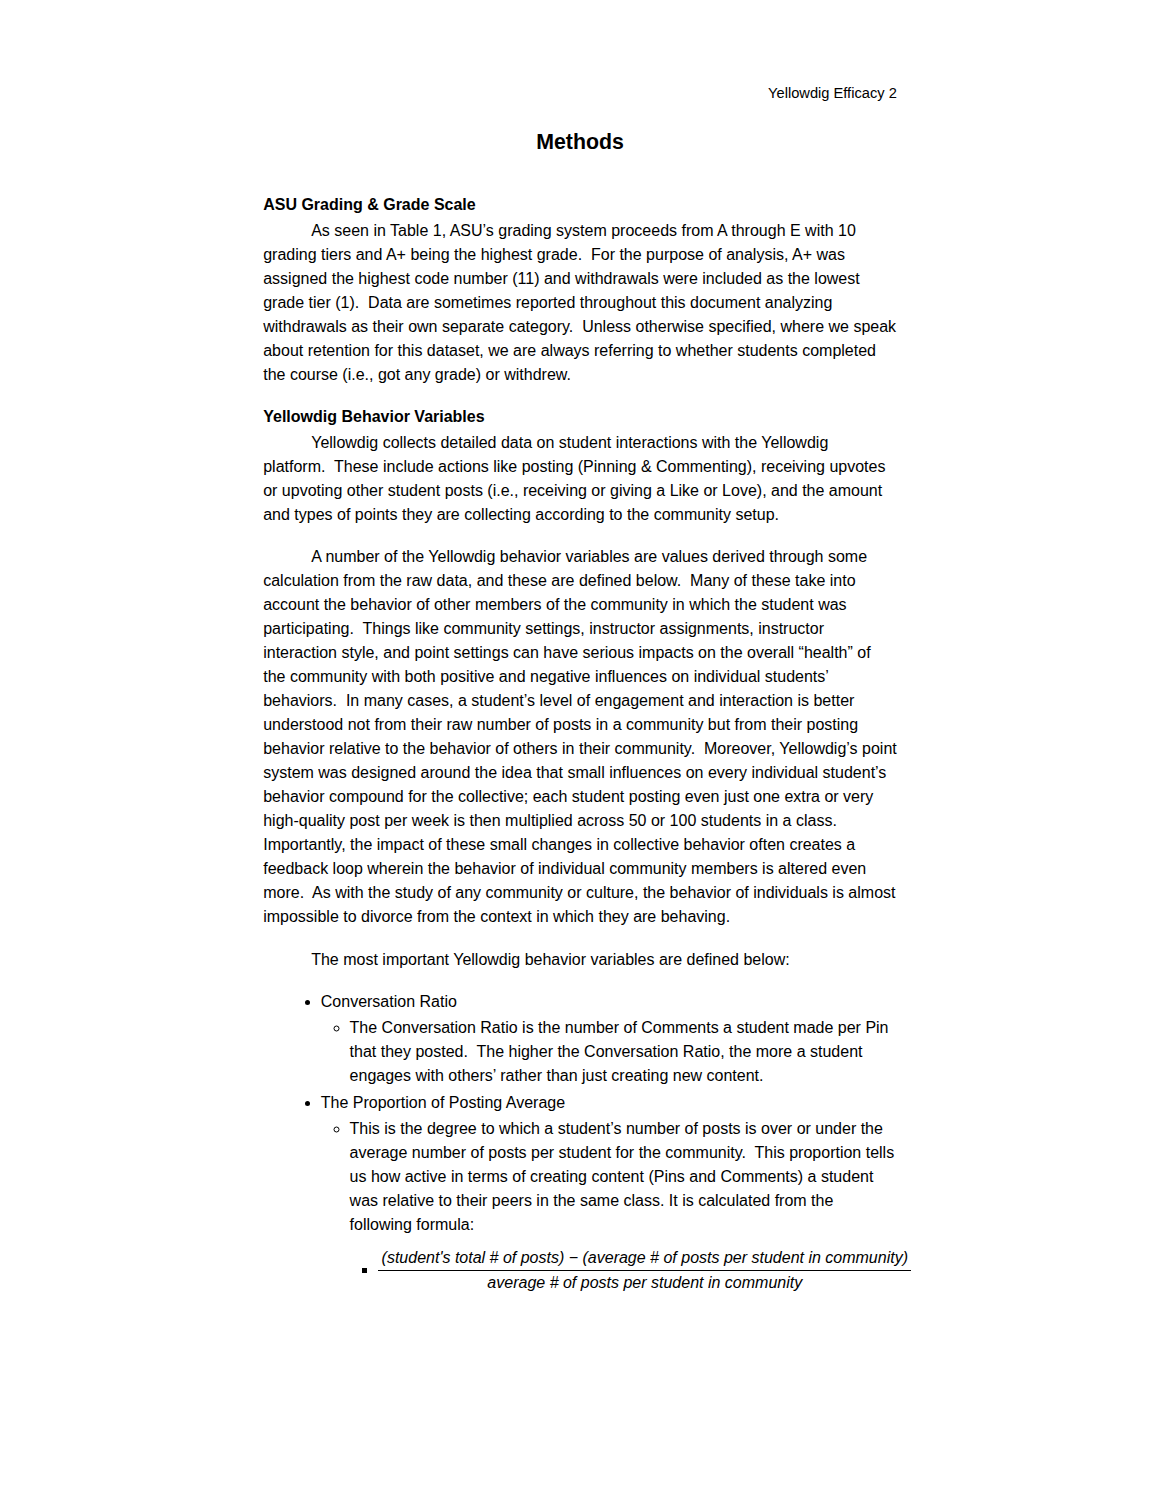Yellowdig Efficacy 2
Methods
ASU Grading & Grade Scale
As seen in Table 1, ASU’s grading system proceeds from A through E with 10 grading tiers and A+ being the highest grade. For the purpose of analysis, A+ was assigned the highest code number (11) and withdrawals were included as the lowest grade tier (1). Data are sometimes reported throughout this document analyzing withdrawals as their own separate category. Unless otherwise specified, where we speak about retention for this dataset, we are always referring to whether students completed the course (i.e., got any grade) or withdrew.
Yellowdig Behavior Variables
Yellowdig collects detailed data on student interactions with the Yellowdig platform. These include actions like posting (Pinning & Commenting), receiving upvotes or upvoting other student posts (i.e., receiving or giving a Like or Love), and the amount and types of points they are collecting according to the community setup.
A number of the Yellowdig behavior variables are values derived through some calculation from the raw data, and these are defined below. Many of these take into account the behavior of other members of the community in which the student was participating. Things like community settings, instructor assignments, instructor interaction style, and point settings can have serious impacts on the overall “health” of the community with both positive and negative influences on individual students’ behaviors. In many cases, a student’s level of engagement and interaction is better understood not from their raw number of posts in a community but from their posting behavior relative to the behavior of others in their community. Moreover, Yellowdig’s point system was designed around the idea that small influences on every individual student’s behavior compound for the collective; each student posting even just one extra or very high-quality post per week is then multiplied across 50 or 100 students in a class. Importantly, the impact of these small changes in collective behavior often creates a feedback loop wherein the behavior of individual community members is altered even more. As with the study of any community or culture, the behavior of individuals is almost impossible to divorce from the context in which they are behaving.
The most important Yellowdig behavior variables are defined below:
Conversation Ratio
The Conversation Ratio is the number of Comments a student made per Pin that they posted. The higher the Conversation Ratio, the more a student engages with others’ rather than just creating new content.
The Proportion of Posting Average
This is the degree to which a student’s number of posts is over or under the average number of posts per student for the community. This proportion tells us how active in terms of creating content (Pins and Comments) a student was relative to their peers in the same class. It is calculated from the following formula:
(student's total # of posts) − (average # of posts per student in community) average # of posts per student in community